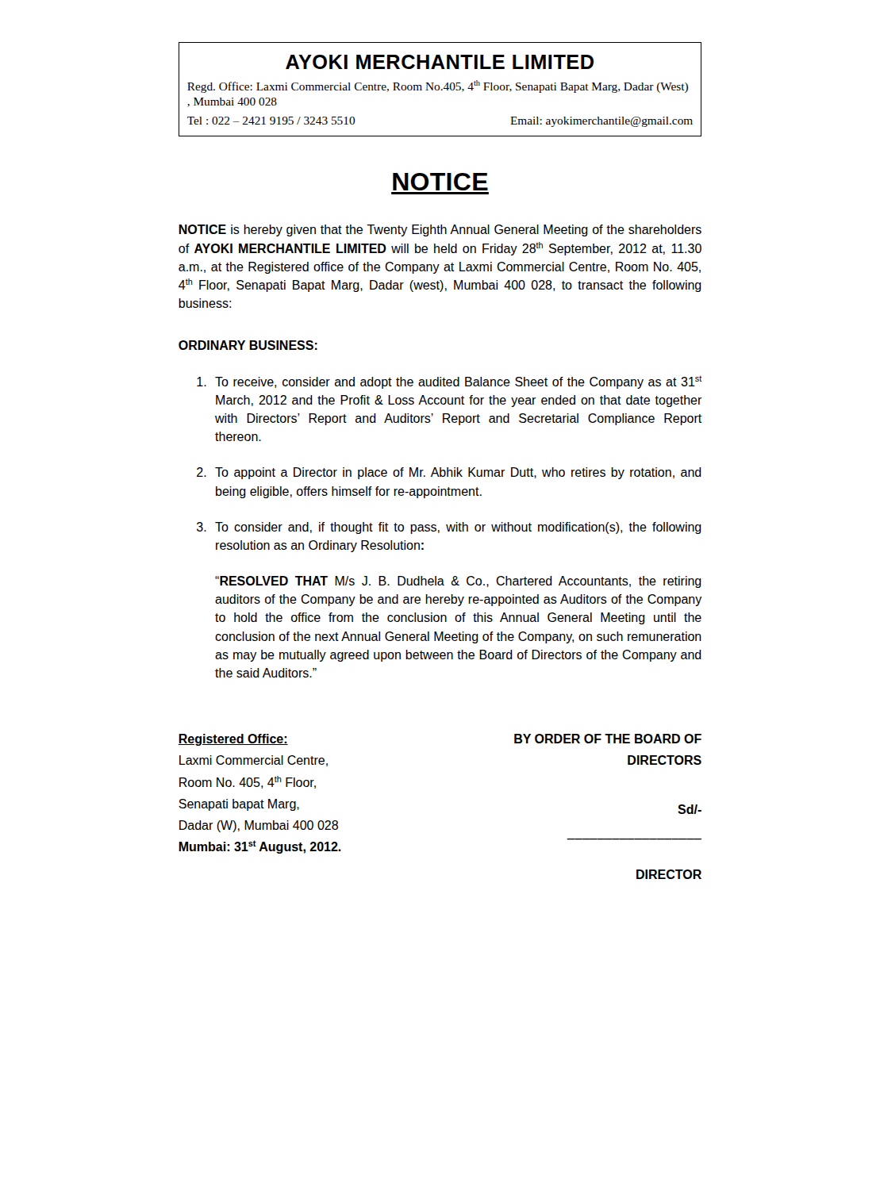AYOKI MERCHANTILE LIMITED
Regd. Office: Laxmi Commercial Centre, Room No.405, 4th Floor, Senapati Bapat Marg, Dadar (West)
, Mumbai 400 028
Tel : 022 – 2421 9195 / 3243 5510 Email: ayokimerchantile@gmail.com
NOTICE
NOTICE is hereby given that the Twenty Eighth Annual General Meeting of the shareholders of AYOKI MERCHANTILE LIMITED will be held on Friday 28th September, 2012 at, 11.30 a.m., at the Registered office of the Company at Laxmi Commercial Centre, Room No. 405, 4th Floor, Senapati Bapat Marg, Dadar (west), Mumbai 400 028, to transact the following business:
ORDINARY BUSINESS:
To receive, consider and adopt the audited Balance Sheet of the Company as at 31st March, 2012 and the Profit & Loss Account for the year ended on that date together with Directors’ Report and Auditors’ Report and Secretarial Compliance Report thereon.
To appoint a Director in place of Mr. Abhik Kumar Dutt, who retires by rotation, and being eligible, offers himself for re-appointment.
To consider and, if thought fit to pass, with or without modification(s), the following resolution as an Ordinary Resolution:
“RESOLVED THAT M/s J. B. Dudhela & Co., Chartered Accountants, the retiring auditors of the Company be and are hereby re-appointed as Auditors of the Company to hold the office from the conclusion of this Annual General Meeting until the conclusion of the next Annual General Meeting of the Company, on such remuneration as may be mutually agreed upon between the Board of Directors of the Company and the said Auditors.”
| Registered Office: Laxmi Commercial Centre, Room No. 405, 4 th Floor, Senapati bapat Marg, Dadar (W), Mumbai 400 028 Mumbai: 31 st August, 2012. | BY ORDER OF THE BOARD OF DIRECTORS Sd/- __________________ DIRECTOR |